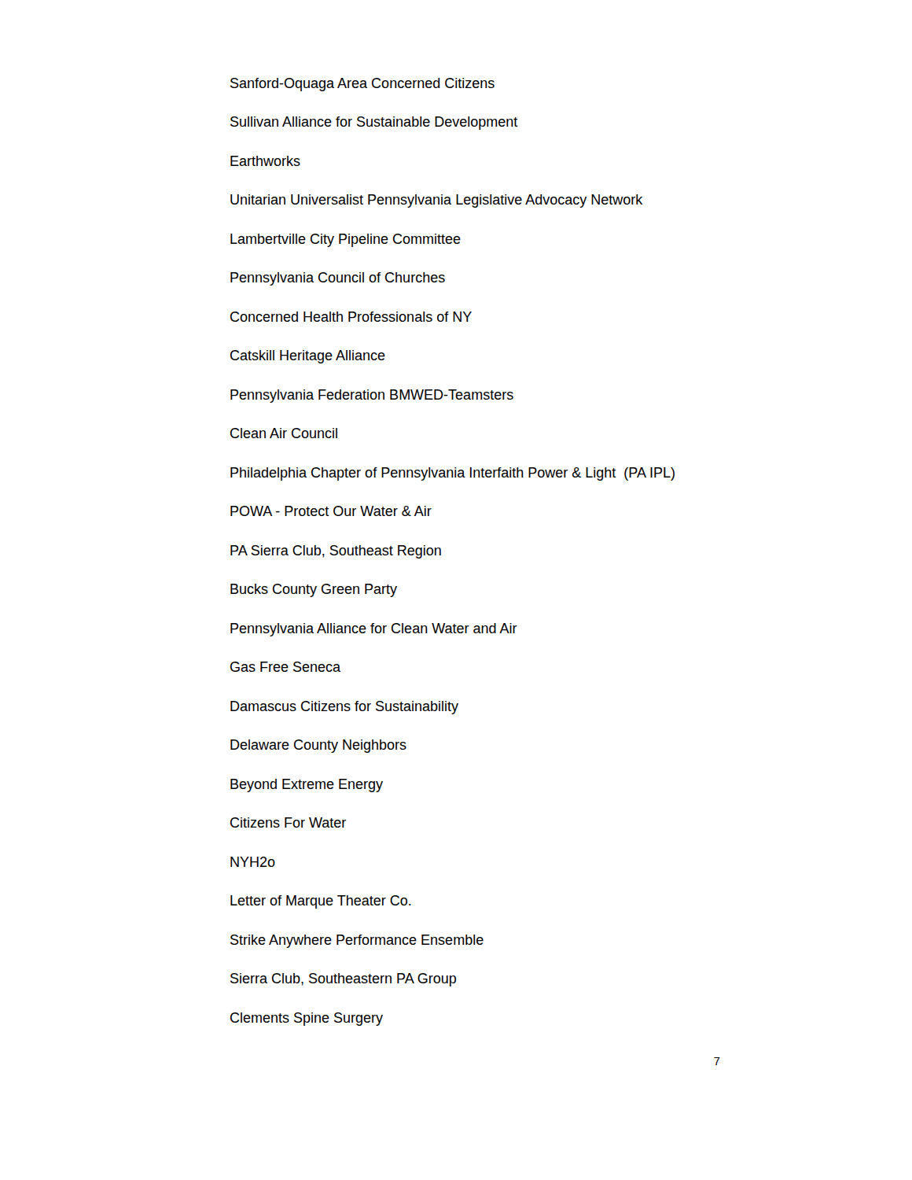Sanford-Oquaga Area Concerned Citizens
Sullivan Alliance for Sustainable Development
Earthworks
Unitarian Universalist Pennsylvania Legislative Advocacy Network
Lambertville City Pipeline Committee
Pennsylvania Council of Churches
Concerned Health Professionals of NY
Catskill Heritage Alliance
Pennsylvania Federation BMWED-Teamsters
Clean Air Council
Philadelphia Chapter of Pennsylvania Interfaith Power & Light (PA IPL)
POWA - Protect Our Water & Air
PA Sierra Club, Southeast Region
Bucks County Green Party
Pennsylvania Alliance for Clean Water and Air
Gas Free Seneca
Damascus Citizens for Sustainability
Delaware County Neighbors
Beyond Extreme Energy
Citizens For Water
NYH2o
Letter of Marque Theater Co.
Strike Anywhere Performance Ensemble
Sierra Club, Southeastern PA Group
Clements Spine Surgery
7